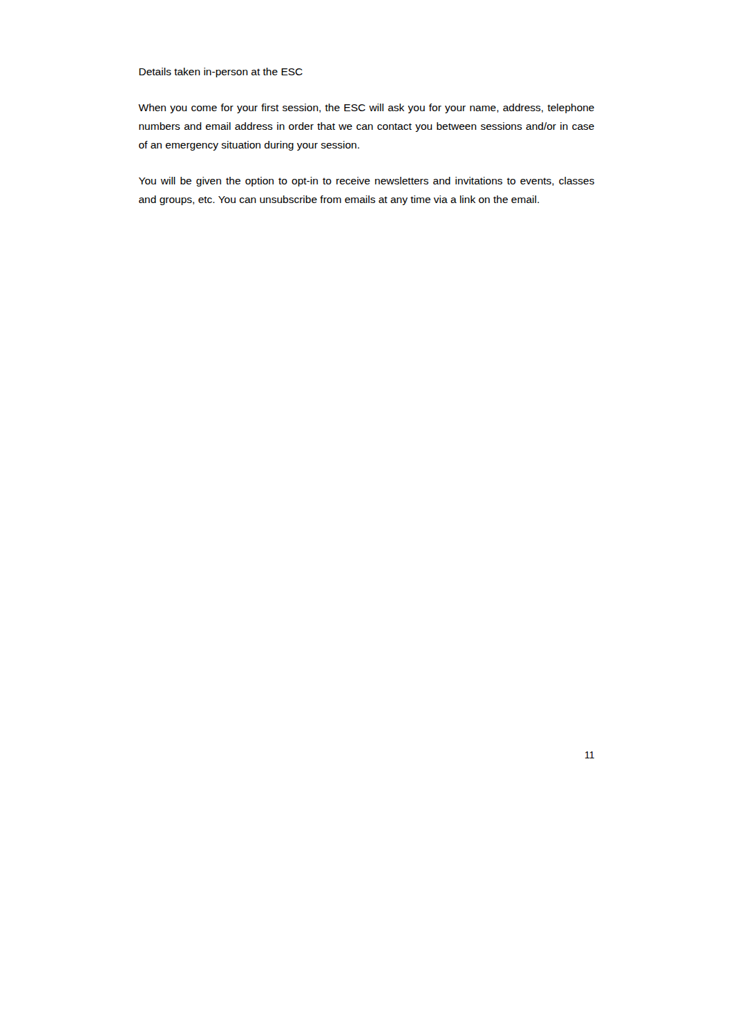Details taken in-person at the ESC
When you come for your first session, the ESC will ask you for your name, address, telephone numbers and email address in order that we can contact you between sessions and/or in case of an emergency situation during your session.
You will be given the option to opt-in to receive newsletters and invitations to events, classes and groups, etc. You can unsubscribe from emails at any time via a link on the email.
11